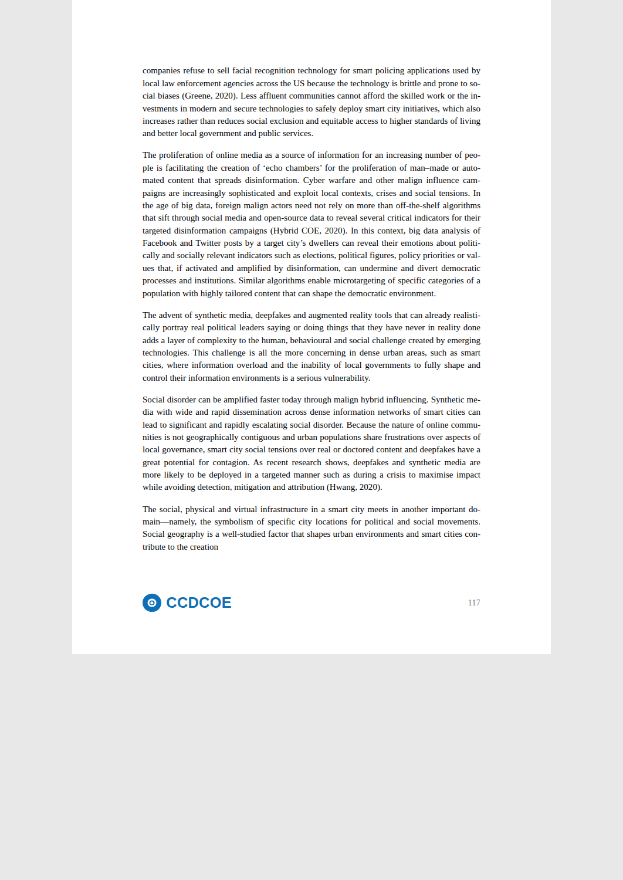companies refuse to sell facial recognition technology for smart policing applications used by local law enforcement agencies across the US because the technology is brittle and prone to social biases (Greene, 2020). Less affluent communities cannot afford the skilled work or the investments in modern and secure technologies to safely deploy smart city initiatives, which also increases rather than reduces social exclusion and equitable access to higher standards of living and better local government and public services.
The proliferation of online media as a source of information for an increasing number of people is facilitating the creation of ‘echo chambers’ for the proliferation of man–made or automated content that spreads disinformation. Cyber warfare and other malign influence campaigns are increasingly sophisticated and exploit local contexts, crises and social tensions. In the age of big data, foreign malign actors need not rely on more than off-the-shelf algorithms that sift through social media and open-source data to reveal several critical indicators for their targeted disinformation campaigns (Hybrid COE, 2020). In this context, big data analysis of Facebook and Twitter posts by a target city’s dwellers can reveal their emotions about politically and socially relevant indicators such as elections, political figures, policy priorities or values that, if activated and amplified by disinformation, can undermine and divert democratic processes and institutions. Similar algorithms enable microtargeting of specific categories of a population with highly tailored content that can shape the democratic environment.
The advent of synthetic media, deepfakes and augmented reality tools that can already realistically portray real political leaders saying or doing things that they have never in reality done adds a layer of complexity to the human, behavioural and social challenge created by emerging technologies. This challenge is all the more concerning in dense urban areas, such as smart cities, where information overload and the inability of local governments to fully shape and control their information environments is a serious vulnerability.
Social disorder can be amplified faster today through malign hybrid influencing. Synthetic media with wide and rapid dissemination across dense information networks of smart cities can lead to significant and rapidly escalating social disorder. Because the nature of online communities is not geographically contiguous and urban populations share frustrations over aspects of local governance, smart city social tensions over real or doctored content and deepfakes have a great potential for contagion. As recent research shows, deepfakes and synthetic media are more likely to be deployed in a targeted manner such as during a crisis to maximise impact while avoiding detection, mitigation and attribution (Hwang, 2020).
The social, physical and virtual infrastructure in a smart city meets in another important domain—namely, the symbolism of specific city locations for political and social movements. Social geography is a well-studied factor that shapes urban environments and smart cities contribute to the creation
CCDCOE
117